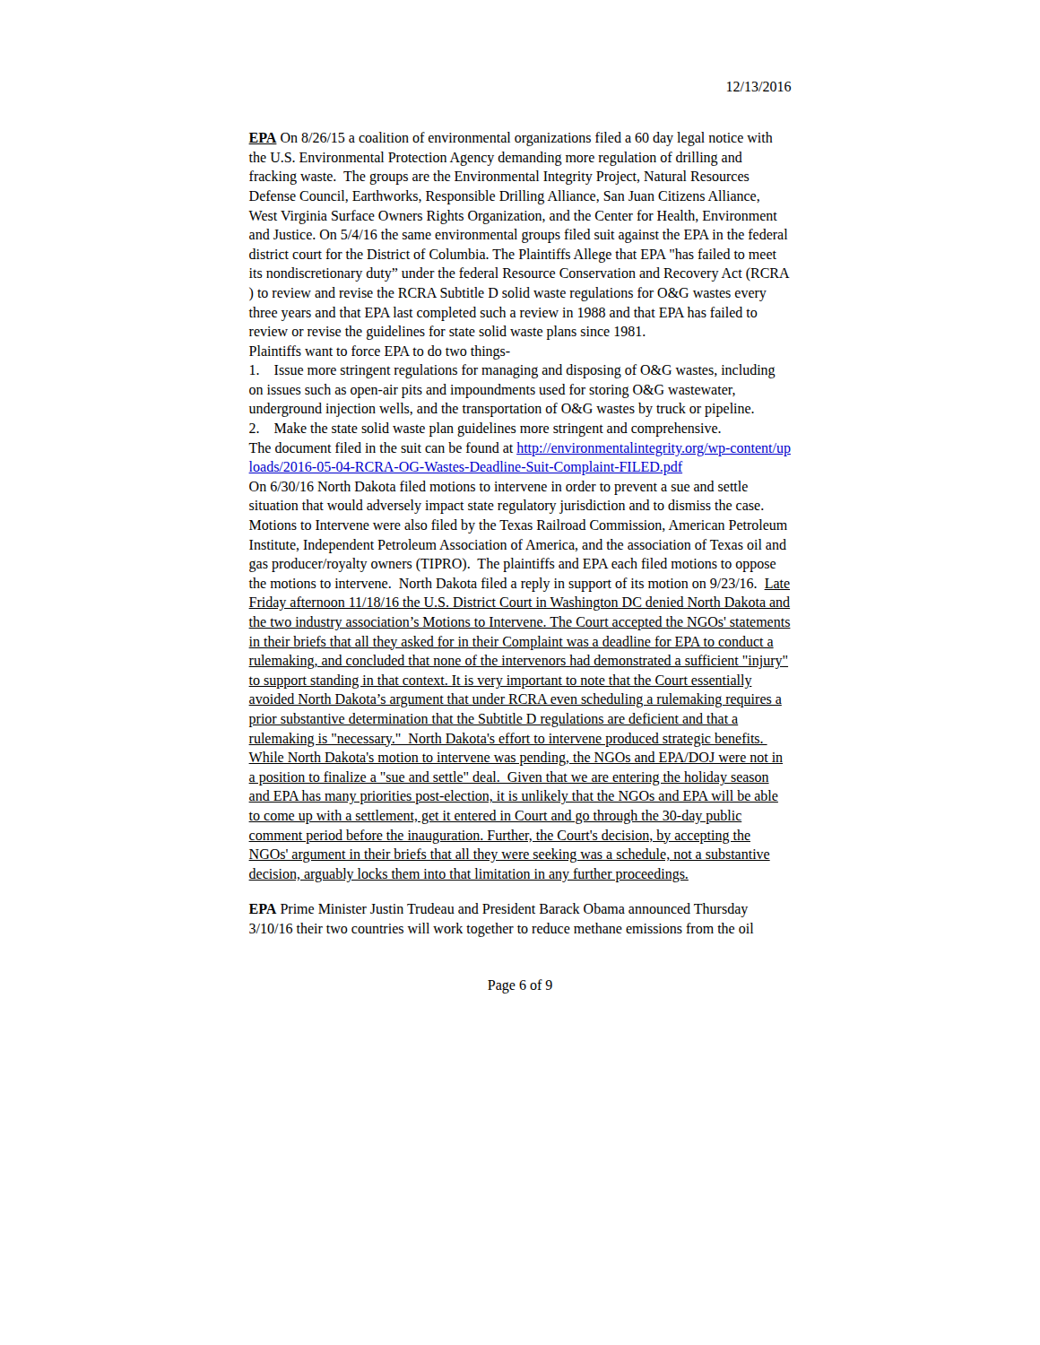12/13/2016
EPA On 8/26/15 a coalition of environmental organizations filed a 60 day legal notice with the U.S. Environmental Protection Agency demanding more regulation of drilling and fracking waste. The groups are the Environmental Integrity Project, Natural Resources Defense Council, Earthworks, Responsible Drilling Alliance, San Juan Citizens Alliance, West Virginia Surface Owners Rights Organization, and the Center for Health, Environment and Justice. On 5/4/16 the same environmental groups filed suit against the EPA in the federal district court for the District of Columbia. The Plaintiffs Allege that EPA "has failed to meet its nondiscretionary duty” under the federal Resource Conservation and Recovery Act (RCRA ) to review and revise the RCRA Subtitle D solid waste regulations for O&G wastes every three years and that EPA last completed such a review in 1988 and that EPA has failed to review or revise the guidelines for state solid waste plans since 1981.
Plaintiffs want to force EPA to do two things-
1. Issue more stringent regulations for managing and disposing of O&G wastes, including on issues such as open-air pits and impoundments used for storing O&G wastewater, underground injection wells, and the transportation of O&G wastes by truck or pipeline.
2. Make the state solid waste plan guidelines more stringent and comprehensive.
The document filed in the suit can be found at http://environmentalintegrity.org/wp-content/uploads/2016-05-04-RCRA-OG-Wastes-Deadline-Suit-Complaint-FILED.pdf
On 6/30/16 North Dakota filed motions to intervene in order to prevent a sue and settle situation that would adversely impact state regulatory jurisdiction and to dismiss the case. Motions to Intervene were also filed by the Texas Railroad Commission, American Petroleum Institute, Independent Petroleum Association of America, and the association of Texas oil and gas producer/royalty owners (TIPRO). The plaintiffs and EPA each filed motions to oppose the motions to intervene. North Dakota filed a reply in support of its motion on 9/23/16. Late Friday afternoon 11/18/16 the U.S. District Court in Washington DC denied North Dakota and the two industry association’s Motions to Intervene. The Court accepted the NGOs' statements in their briefs that all they asked for in their Complaint was a deadline for EPA to conduct a rulemaking, and concluded that none of the intervenors had demonstrated a sufficient "injury" to support standing in that context. It is very important to note that the Court essentially avoided North Dakota’s argument that under RCRA even scheduling a rulemaking requires a prior substantive determination that the Subtitle D regulations are deficient and that a rulemaking is "necessary." North Dakota's effort to intervene produced strategic benefits. While North Dakota's motion to intervene was pending, the NGOs and EPA/DOJ were not in a position to finalize a "sue and settle" deal. Given that we are entering the holiday season and EPA has many priorities post-election, it is unlikely that the NGOs and EPA will be able to come up with a settlement, get it entered in Court and go through the 30-day public comment period before the inauguration. Further, the Court's decision, by accepting the NGOs' argument in their briefs that all they were seeking was a schedule, not a substantive decision, arguably locks them into that limitation in any further proceedings.
EPA Prime Minister Justin Trudeau and President Barack Obama announced Thursday 3/10/16 their two countries will work together to reduce methane emissions from the oil
Page 6 of 9